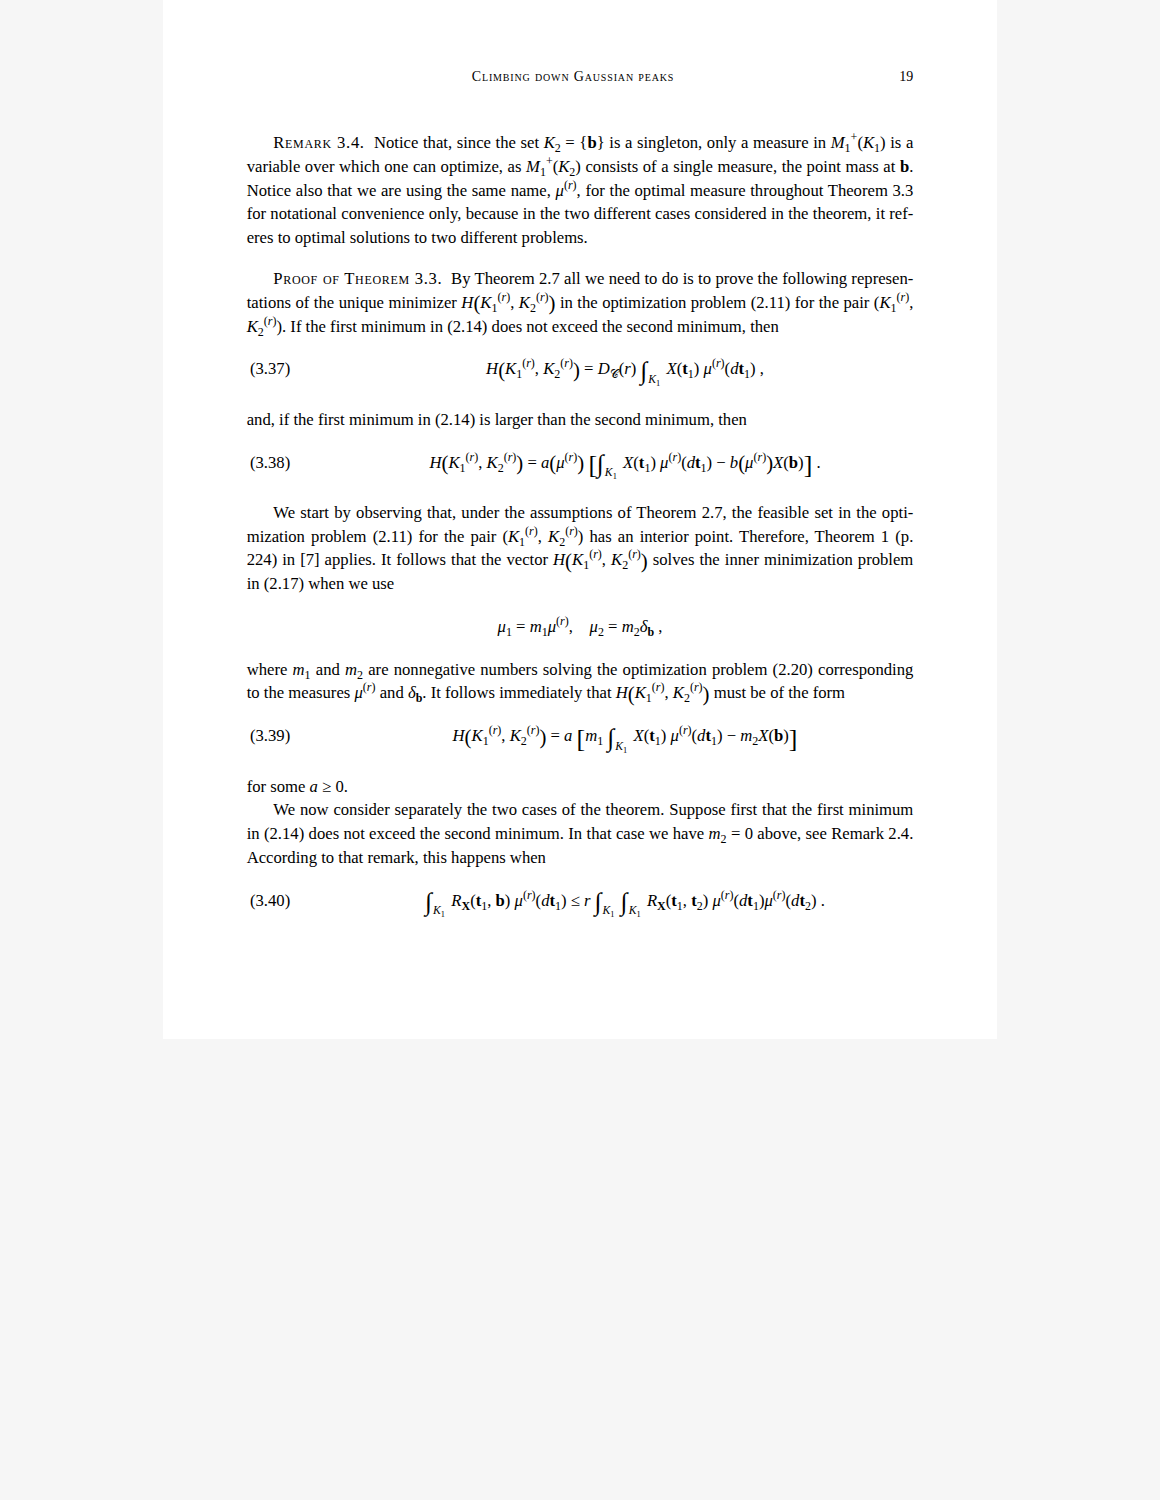Climbing down Gaussian peaks 19
Remark 3.4. Notice that, since the set K2 = {b} is a singleton, only a measure in M1+(K1) is a variable over which one can optimize, as M1+(K2) consists of a single measure, the point mass at b. Notice also that we are using the same name, μ(r), for the optimal measure throughout Theorem 3.3 for notational convenience only, because in the two different cases considered in the theorem, it referes to optimal solutions to two different problems.
Proof of Theorem 3.3. By Theorem 2.7 all we need to do is to prove the following representations of the unique minimizer H(K1(r), K2(r)) in the optimization problem (2.11) for the pair (K1(r), K2(r)). If the first minimum in (2.14) does not exceed the second minimum, then
(3.37) H(K1(r), K2(r)) = D𝒞(r) ∫K1 X(t1) μ(r)(dt1) ,
and, if the first minimum in (2.14) is larger than the second minimum, then
(3.38) H(K1(r), K2(r)) = a(μ(r)) [∫K1 X(t1) μ(r)(dt1) − b(μ(r)) X(b)] .
We start by observing that, under the assumptions of Theorem 2.7, the feasible set in the optimization problem (2.11) for the pair (K1(r), K2(r)) has an interior point. Therefore, Theorem 1 (p. 224) in [7] applies. It follows that the vector H(K1(r), K2(r)) solves the inner minimization problem in (2.17) when we use
μ1 = m1μ(r), μ2 = m2δb ,
where m1 and m2 are nonnegative numbers solving the optimization problem (2.20) corresponding to the measures μ(r) and δb. It follows immediately that H(K1(r), K2(r)) must be of the form
(3.39) H(K1(r), K2(r)) = a [m1 ∫K1 X(t1) μ(r)(dt1) − m2X(b)]
for some a ≥ 0.
We now consider separately the two cases of the theorem. Suppose first that the first minimum in (2.14) does not exceed the second minimum. In that case we have m2 = 0 above, see Remark 2.4. According to that remark, this happens when
(3.40) ∫K1 RX(t1, b) μ(r)(dt1) ≤ r ∫K1 ∫K1 RX(t1, t2) μ(r)(dt1)μ(r)(dt2) .